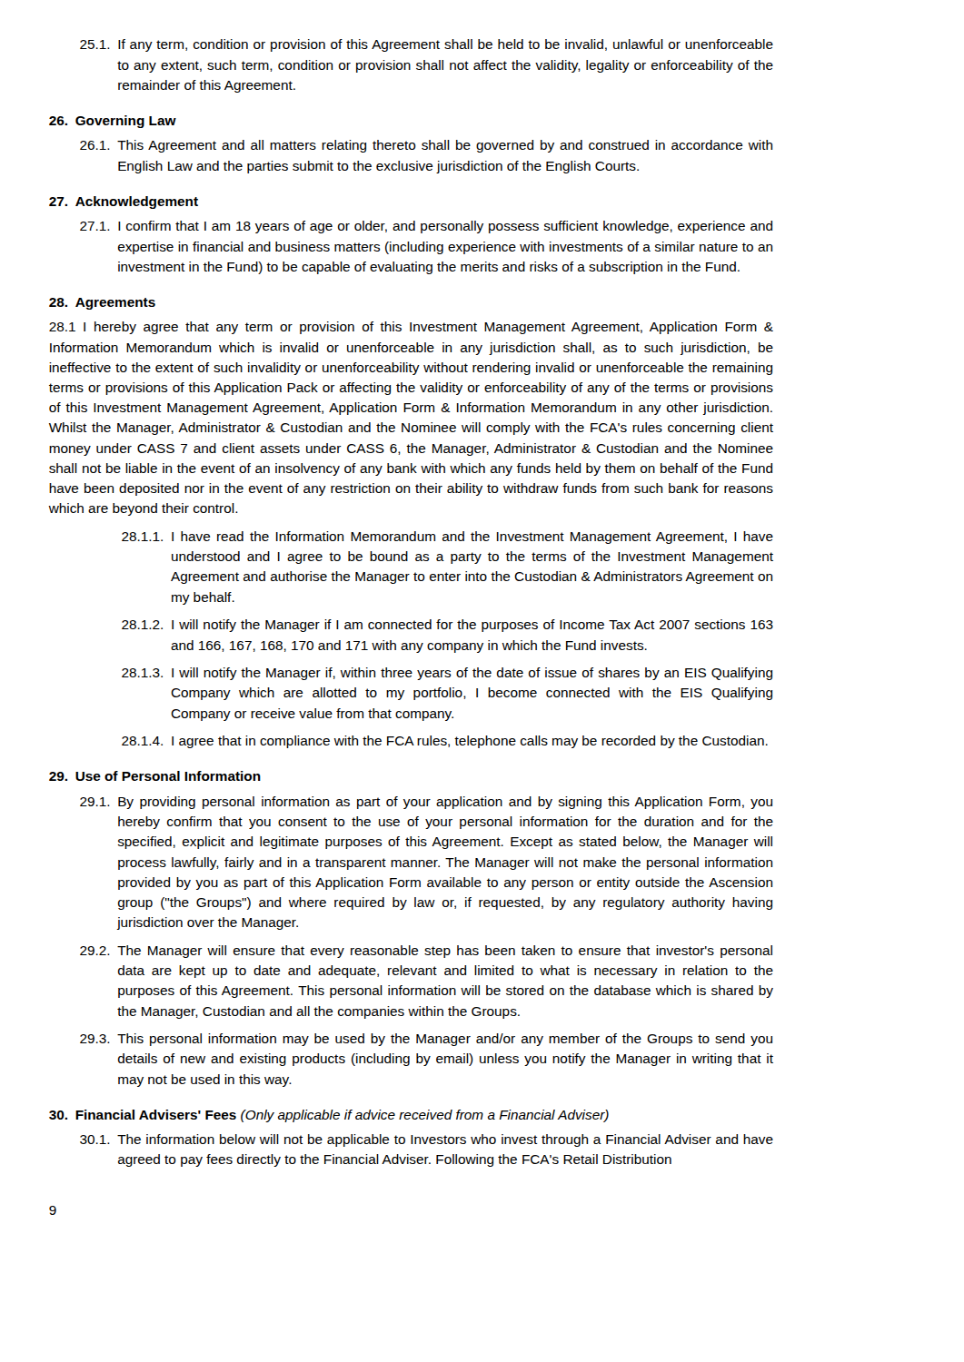25.1. If any term, condition or provision of this Agreement shall be held to be invalid, unlawful or unenforceable to any extent, such term, condition or provision shall not affect the validity, legality or enforceability of the remainder of this Agreement.
26. Governing Law
26.1. This Agreement and all matters relating thereto shall be governed by and construed in accordance with English Law and the parties submit to the exclusive jurisdiction of the English Courts.
27. Acknowledgement
27.1. I confirm that I am 18 years of age or older, and personally possess sufficient knowledge, experience and expertise in financial and business matters (including experience with investments of a similar nature to an investment in the Fund) to be capable of evaluating the merits and risks of a subscription in the Fund.
28. Agreements
28.1 I hereby agree that any term or provision of this Investment Management Agreement, Application Form & Information Memorandum which is invalid or unenforceable in any jurisdiction shall, as to such jurisdiction, be ineffective to the extent of such invalidity or unenforceability without rendering invalid or unenforceable the remaining terms or provisions of this Application Pack or affecting the validity or enforceability of any of the terms or provisions of this Investment Management Agreement, Application Form & Information Memorandum in any other jurisdiction. Whilst the Manager, Administrator & Custodian and the Nominee will comply with the FCA's rules concerning client money under CASS 7 and client assets under CASS 6, the Manager, Administrator & Custodian and the Nominee shall not be liable in the event of an insolvency of any bank with which any funds held by them on behalf of the Fund have been deposited nor in the event of any restriction on their ability to withdraw funds from such bank for reasons which are beyond their control.
28.1.1. I have read the Information Memorandum and the Investment Management Agreement, I have understood and I agree to be bound as a party to the terms of the Investment Management Agreement and authorise the Manager to enter into the Custodian & Administrators Agreement on my behalf.
28.1.2. I will notify the Manager if I am connected for the purposes of Income Tax Act 2007 sections 163 and 166, 167, 168, 170 and 171 with any company in which the Fund invests.
28.1.3. I will notify the Manager if, within three years of the date of issue of shares by an EIS Qualifying Company which are allotted to my portfolio, I become connected with the EIS Qualifying Company or receive value from that company.
28.1.4. I agree that in compliance with the FCA rules, telephone calls may be recorded by the Custodian.
29. Use of Personal Information
29.1. By providing personal information as part of your application and by signing this Application Form, you hereby confirm that you consent to the use of your personal information for the duration and for the specified, explicit and legitimate purposes of this Agreement. Except as stated below, the Manager will process lawfully, fairly and in a transparent manner. The Manager will not make the personal information provided by you as part of this Application Form available to any person or entity outside the Ascension group ("the Groups") and where required by law or, if requested, by any regulatory authority having jurisdiction over the Manager.
29.2. The Manager will ensure that every reasonable step has been taken to ensure that investor's personal data are kept up to date and adequate, relevant and limited to what is necessary in relation to the purposes of this Agreement. This personal information will be stored on the database which is shared by the Manager, Custodian and all the companies within the Groups.
29.3. This personal information may be used by the Manager and/or any member of the Groups to send you details of new and existing products (including by email) unless you notify the Manager in writing that it may not be used in this way.
30. Financial Advisers' Fees (Only applicable if advice received from a Financial Adviser)
30.1. The information below will not be applicable to Investors who invest through a Financial Adviser and have agreed to pay fees directly to the Financial Adviser. Following the FCA's Retail Distribution
9